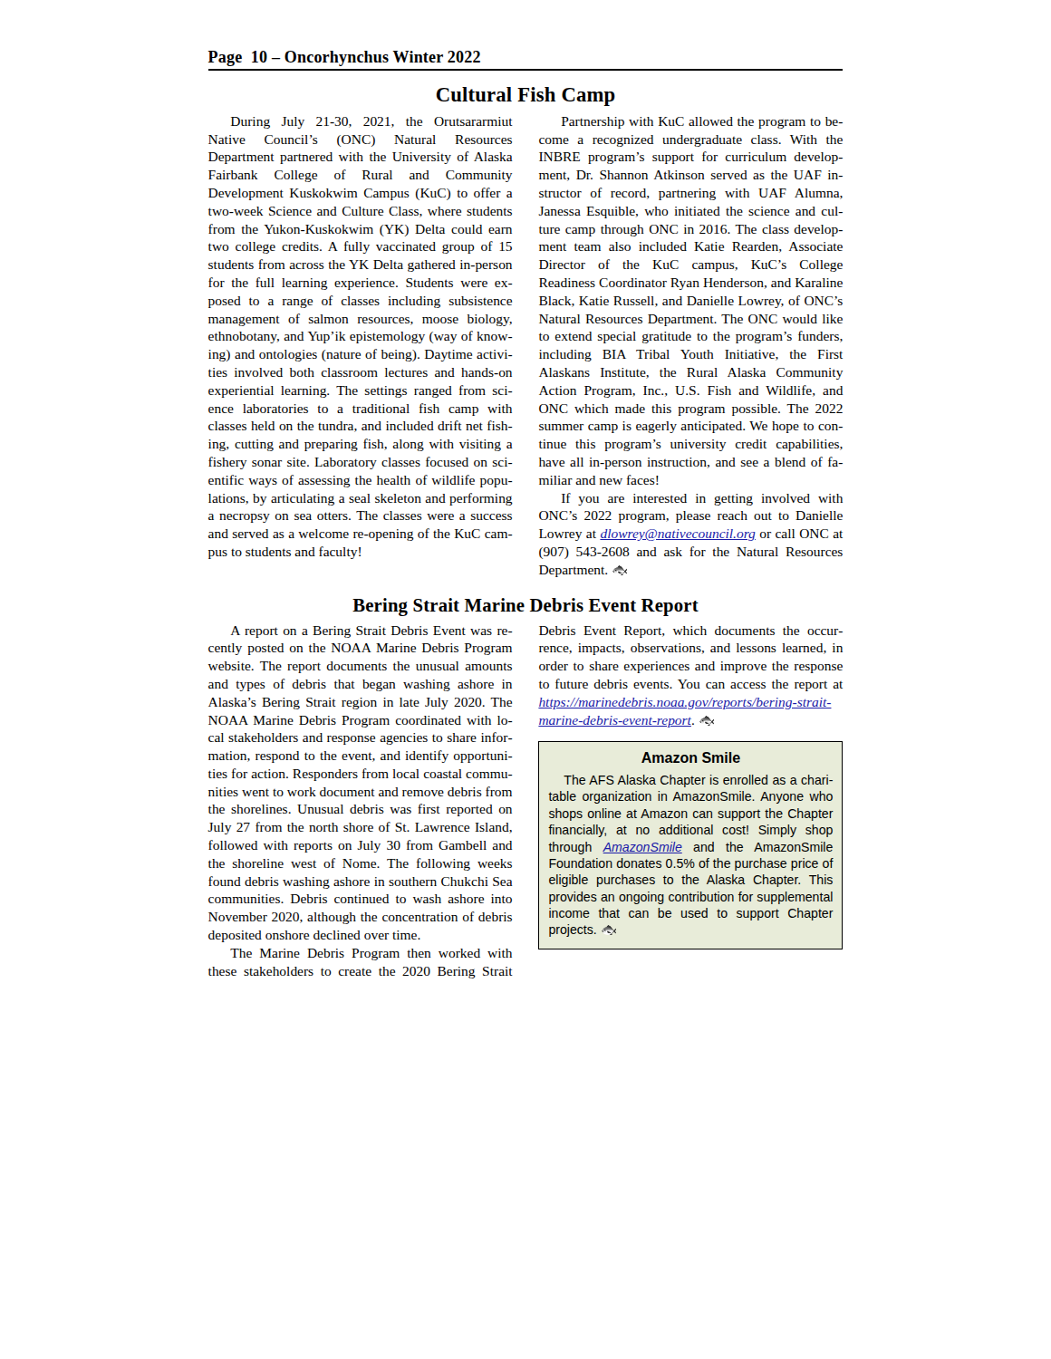Page 10 – Oncorhynchus Winter 2022
Cultural Fish Camp
During July 21-30, 2021, the Orutsararmiut Native Council’s (ONC) Natural Resources Department partnered with the University of Alaska Fairbank College of Rural and Community Development Kuskokwim Campus (KuC) to offer a two-week Science and Culture Class, where students from the Yukon-Kuskokwim (YK) Delta could earn two college credits. A fully vaccinated group of 15 students from across the YK Delta gathered in-person for the full learning experience. Students were exposed to a range of classes including subsistence management of salmon resources, moose biology, ethnobotany, and Yup’ik epistemology (way of knowing) and ontologies (nature of being). Daytime activities involved both classroom lectures and hands-on experiential learning. The settings ranged from science laboratories to a traditional fish camp with classes held on the tundra, and included drift net fishing, cutting and preparing fish, along with visiting a fishery sonar site. Laboratory classes focused on scientific ways of assessing the health of wildlife populations, by articulating a seal skeleton and performing a necropsy on sea otters. The classes were a success and served as a welcome re-opening of the KuC campus to students and faculty!
Partnership with KuC allowed the program to become a recognized undergraduate class. With the INBRE program’s support for curriculum development, Dr. Shannon Atkinson served as the UAF instructor of record, partnering with UAF Alumna, Janessa Esquible, who initiated the science and culture camp through ONC in 2016. The class development team also included Katie Rearden, Associate Director of the KuC campus, KuC’s College Readiness Coordinator Ryan Henderson, and Karaline Black, Katie Russell, and Danielle Lowrey, of ONC’s Natural Resources Department. The ONC would like to extend special gratitude to the program’s funders, including BIA Tribal Youth Initiative, the First Alaskans Institute, the Rural Alaska Community Action Program, Inc., U.S. Fish and Wildlife, and ONC which made this program possible. The 2022 summer camp is eagerly anticipated. We hope to continue this program’s university credit capabilities, have all in-person instruction, and see a blend of familiar and new faces!
If you are interested in getting involved with ONC’s 2022 program, please reach out to Danielle Lowrey at dlowrey@nativecouncil.org or call ONC at (907) 543-2608 and ask for the Natural Resources Department.
Bering Strait Marine Debris Event Report
A report on a Bering Strait Debris Event was recently posted on the NOAA Marine Debris Program website. The report documents the unusual amounts and types of debris that began washing ashore in Alaska’s Bering Strait region in late July 2020. The NOAA Marine Debris Program coordinated with local stakeholders and response agencies to share information, respond to the event, and identify opportunities for action. Responders from local coastal communities went to work document and remove debris from the shorelines. Unusual debris was first reported on July 27 from the north shore of St. Lawrence Island, followed with reports on July 30 from Gambell and the shoreline west of Nome. The following weeks found debris washing ashore in southern Chukchi Sea communities. Debris continued to wash ashore into November 2020, although the concentration of debris deposited onshore declined over time.
The Marine Debris Program then worked with these stakeholders to create the 2020 Bering Strait Debris Event Report, which documents the occurrence, impacts, observations, and lessons learned, in order to share experiences and improve the response to future debris events. You can access the report at https://marinedebris.noaa.gov/reports/bering-strait-marine-debris-event-report.
Amazon Smile
The AFS Alaska Chapter is enrolled as a charitable organization in AmazonSmile. Anyone who shops online at Amazon can support the Chapter financially, at no additional cost! Simply shop through AmazonSmile and the AmazonSmile Foundation donates 0.5% of the purchase price of eligible purchases to the Alaska Chapter. This provides an ongoing contribution for supplemental income that can be used to support Chapter projects.